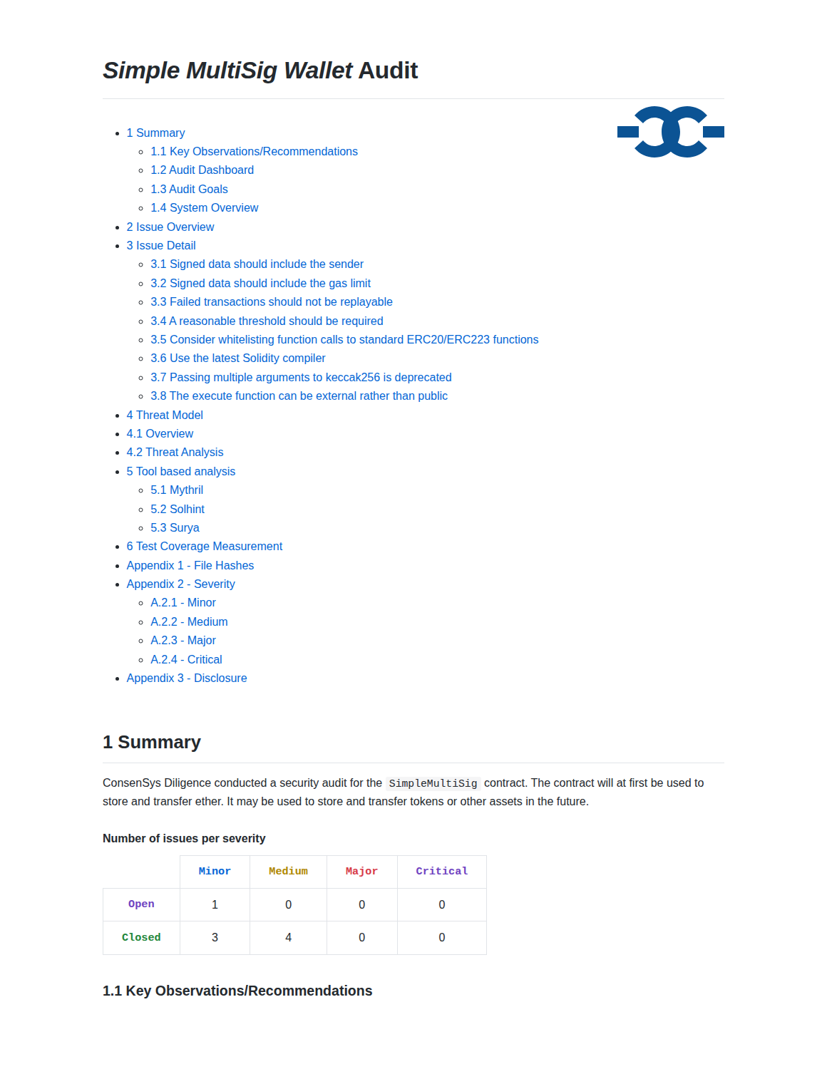Simple MultiSig Wallet Audit
1 Summary
1.1 Key Observations/Recommendations
1.2 Audit Dashboard
1.3 Audit Goals
1.4 System Overview
2 Issue Overview
3 Issue Detail
3.1 Signed data should include the sender
3.2 Signed data should include the gas limit
3.3 Failed transactions should not be replayable
3.4 A reasonable threshold should be required
3.5 Consider whitelisting function calls to standard ERC20/ERC223 functions
3.6 Use the latest Solidity compiler
3.7 Passing multiple arguments to keccak256 is deprecated
3.8 The execute function can be external rather than public
4 Threat Model
4.1 Overview
4.2 Threat Analysis
5 Tool based analysis
5.1 Mythril
5.2 Solhint
5.3 Surya
6 Test Coverage Measurement
Appendix 1 - File Hashes
Appendix 2 - Severity
A.2.1 - Minor
A.2.2 - Medium
A.2.3 - Major
A.2.4 - Critical
Appendix 3 - Disclosure
1 Summary
ConsenSys Diligence conducted a security audit for the SimpleMultiSig contract. The contract will at first be used to store and transfer ether. It may be used to store and transfer tokens or other assets in the future.
Number of issues per severity
| | Minor | Medium | Major | Critical |
| --- | --- | --- | --- | --- |
| Open | 1 | 0 | 0 | 0 |
| Closed | 3 | 4 | 0 | 0 |
1.1 Key Observations/Recommendations